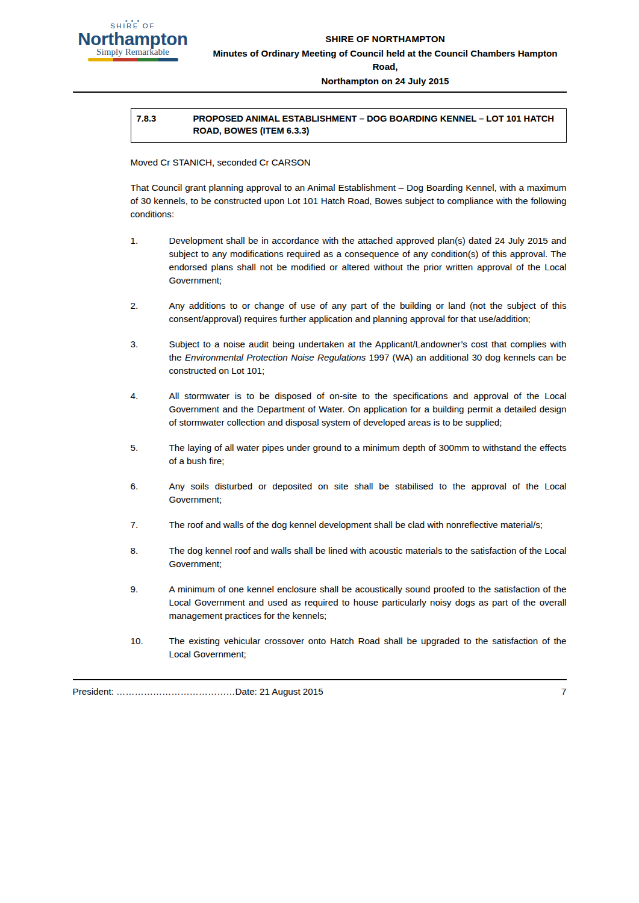• • • Shire of Northampton Simply Remarkable
SHIRE OF NORTHAMPTON
Minutes of Ordinary Meeting of Council held at the Council Chambers Hampton Road,
Northampton on 24 July 2015
| 7.8.3 | PROPOSED ANIMAL ESTABLISHMENT – DOG BOARDING KENNEL – LOT 101 HATCH ROAD, BOWES (ITEM 6.3.3) |
Moved Cr STANICH, seconded Cr CARSON
That Council grant planning approval to an Animal Establishment – Dog Boarding Kennel, with a maximum of 30 kennels, to be constructed upon Lot 101 Hatch Road, Bowes subject to compliance with the following conditions:
1. Development shall be in accordance with the attached approved plan(s) dated 24 July 2015 and subject to any modifications required as a consequence of any condition(s) of this approval. The endorsed plans shall not be modified or altered without the prior written approval of the Local Government;
2. Any additions to or change of use of any part of the building or land (not the subject of this consent/approval) requires further application and planning approval for that use/addition;
3. Subject to a noise audit being undertaken at the Applicant/Landowner’s cost that complies with the Environmental Protection Noise Regulations 1997 (WA) an additional 30 dog kennels can be constructed on Lot 101;
4. All stormwater is to be disposed of on-site to the specifications and approval of the Local Government and the Department of Water. On application for a building permit a detailed design of stormwater collection and disposal system of developed areas is to be supplied;
5. The laying of all water pipes under ground to a minimum depth of 300mm to withstand the effects of a bush fire;
6. Any soils disturbed or deposited on site shall be stabilised to the approval of the Local Government;
7. The roof and walls of the dog kennel development shall be clad with nonreflective material/s;
8. The dog kennel roof and walls shall be lined with acoustic materials to the satisfaction of the Local Government;
9. A minimum of one kennel enclosure shall be acoustically sound proofed to the satisfaction of the Local Government and used as required to house particularly noisy dogs as part of the overall management practices for the kennels;
10. The existing vehicular crossover onto Hatch Road shall be upgraded to the satisfaction of the Local Government;
President: …………………………………Date: 21 August 2015
7